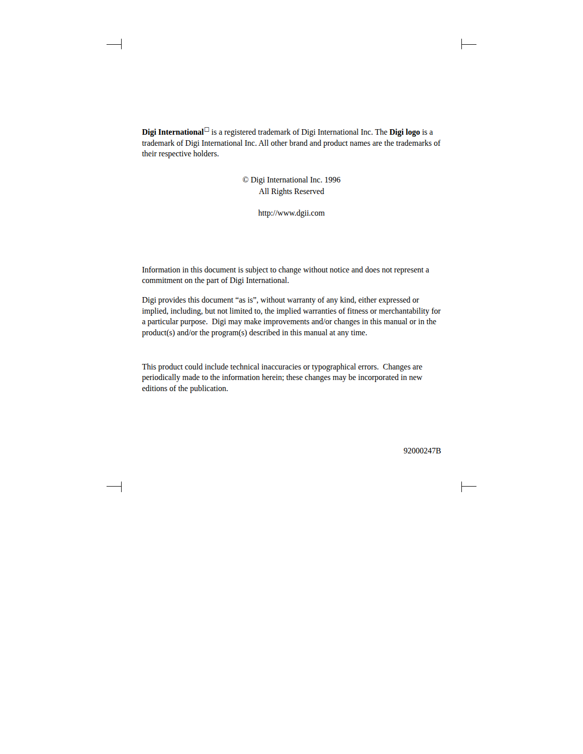Digi International☐ is a registered trademark of Digi International Inc. The Digi logo is a trademark of Digi International Inc. All other brand and product names are the trademarks of their respective holders.
© Digi International Inc. 1996
All Rights Reserved
http://www.dgii.com
Information in this document is subject to change without notice and does not represent a commitment on the part of Digi International.
Digi provides this document “as is”, without warranty of any kind, either expressed or implied, including, but not limited to, the implied warranties of fitness or merchantability for a particular purpose. Digi may make improvements and/or changes in this manual or in the product(s) and/or the program(s) described in this manual at any time.
This product could include technical inaccuracies or typographical errors. Changes are periodically made to the information herein; these changes may be incorporated in new editions of the publication.
92000247B